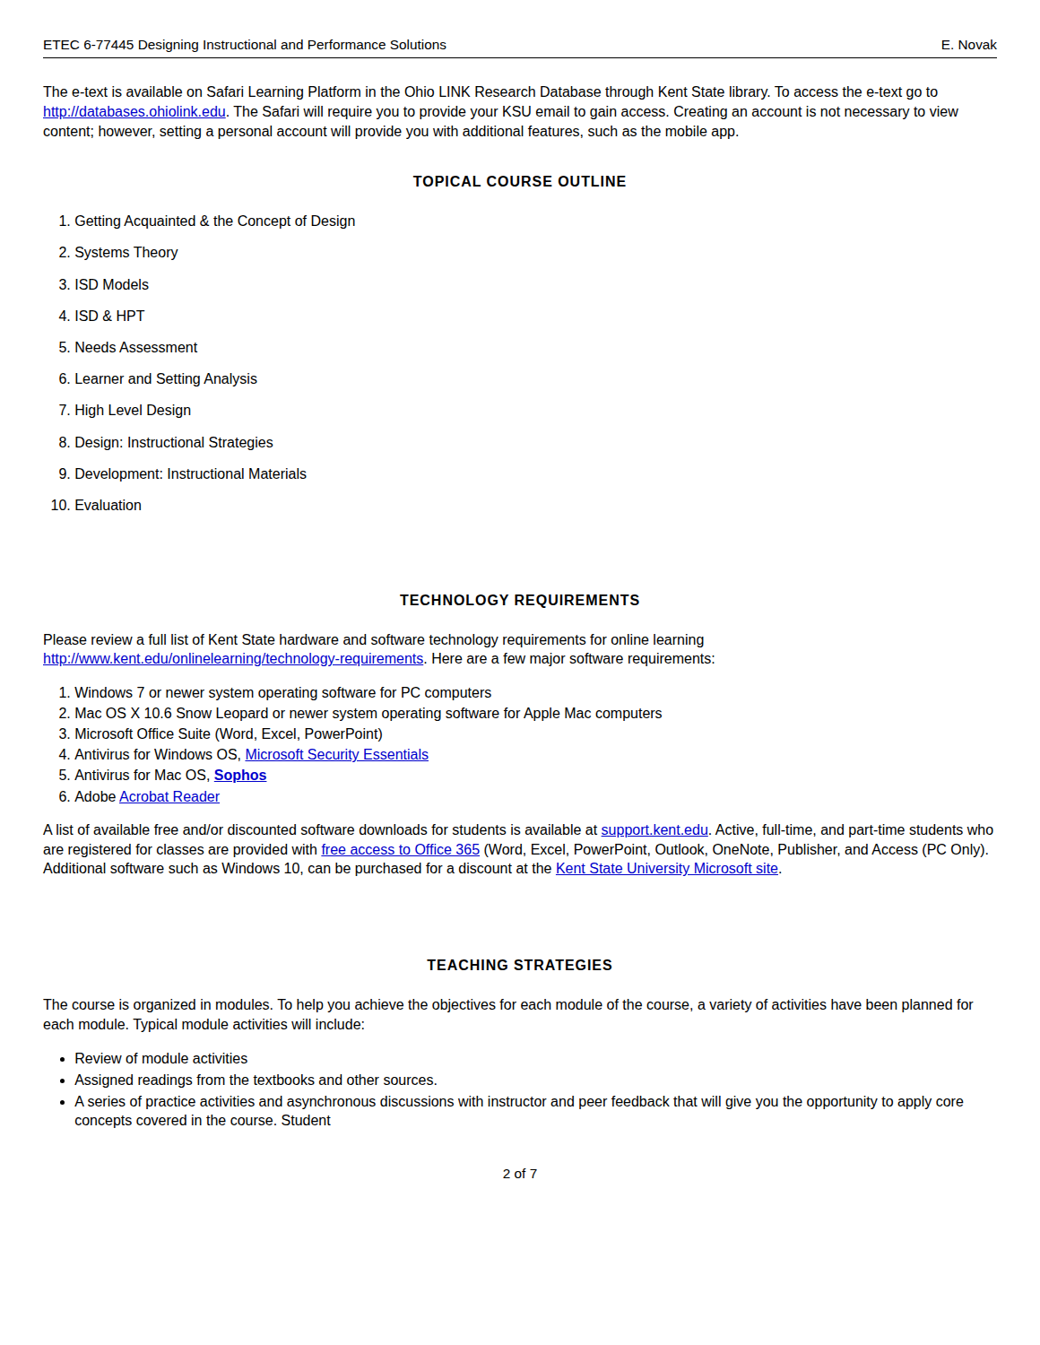ETEC 6-77445 Designing Instructional and Performance Solutions E. Novak
The e-text is available on Safari Learning Platform in the Ohio LINK Research Database through Kent State library. To access the e-text go to http://databases.ohiolink.edu. The Safari will require you to provide your KSU email to gain access. Creating an account is not necessary to view content; however, setting a personal account will provide you with additional features, such as the mobile app.
TOPICAL COURSE OUTLINE
Getting Acquainted & the Concept of Design
Systems Theory
ISD Models
ISD & HPT
Needs Assessment
Learner and Setting Analysis
High Level Design
Design: Instructional Strategies
Development: Instructional Materials
Evaluation
TECHNOLOGY REQUIREMENTS
Please review a full list of Kent State hardware and software technology requirements for online learning http://www.kent.edu/onlinelearning/technology-requirements. Here are a few major software requirements:
Windows 7 or newer system operating software for PC computers
Mac OS X 10.6 Snow Leopard or newer system operating software for Apple Mac computers
Microsoft Office Suite (Word, Excel, PowerPoint)
Antivirus for Windows OS, Microsoft Security Essentials
Antivirus for Mac OS, Sophos
Adobe Acrobat Reader
A list of available free and/or discounted software downloads for students is available at support.kent.edu. Active, full-time, and part-time students who are registered for classes are provided with free access to Office 365 (Word, Excel, PowerPoint, Outlook, OneNote, Publisher, and Access (PC Only). Additional software such as Windows 10, can be purchased for a discount at the Kent State University Microsoft site.
TEACHING STRATEGIES
The course is organized in modules. To help you achieve the objectives for each module of the course, a variety of activities have been planned for each module. Typical module activities will include:
Review of module activities
Assigned readings from the textbooks and other sources.
A series of practice activities and asynchronous discussions with instructor and peer feedback that will give you the opportunity to apply core concepts covered in the course. Student
2 of 7